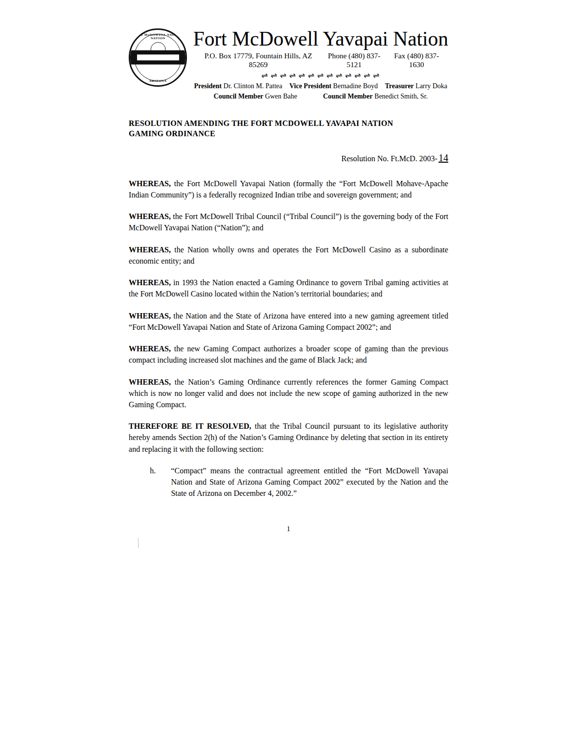FORT McDOWELL YAVAPAI NATION
ARIZONA
Fort McDowell Yavapai Nation
P.O. Box 17779, Fountain Hills, AZ 85269 Phone (480) 837-5121 Fax (480) 837-1630
⇌ ⇌ ⇌ ⇌ ⇌ ⇌ ⇌ ⇌ ⇌ ⇌ ⇌ ⇌ ⇌
President Dr. Clinton M. Pattea Vice President Bernadine Boyd Treasurer Larry Doka
Council Member Gwen Bahe Council Member Benedict Smith, Sr.
Resolution Amending the Fort McDowell Yavapai Nation
Gaming Ordinance
Resolution No. Ft.McD. 2003-14
WHEREAS, the Fort McDowell Yavapai Nation (formally the “Fort McDowell Mohave-Apache Indian Community”) is a federally recognized Indian tribe and sovereign government; and
WHEREAS, the Fort McDowell Tribal Council (“Tribal Council”) is the governing body of the Fort McDowell Yavapai Nation (“Nation”); and
WHEREAS, the Nation wholly owns and operates the Fort McDowell Casino as a subordinate economic entity; and
WHEREAS, in 1993 the Nation enacted a Gaming Ordinance to govern Tribal gaming activities at the Fort McDowell Casino located within the Nation’s territorial boundaries; and
WHEREAS, the Nation and the State of Arizona have entered into a new gaming agreement titled “Fort McDowell Yavapai Nation and State of Arizona Gaming Compact 2002”; and
WHEREAS, the new Gaming Compact authorizes a broader scope of gaming than the previous compact including increased slot machines and the game of Black Jack; and
WHEREAS, the Nation’s Gaming Ordinance currently references the former Gaming Compact which is now no longer valid and does not include the new scope of gaming authorized in the new Gaming Compact.
THEREFORE BE IT RESOLVED, that the Tribal Council pursuant to its legislative authority hereby amends Section 2(h) of the Nation’s Gaming Ordinance by deleting that section in its entirety and replacing it with the following section:
h.
“Compact” means the contractual agreement entitled the “Fort McDowell Yavapai Nation and State of Arizona Gaming Compact 2002” executed by the Nation and the State of Arizona on December 4, 2002.”
1